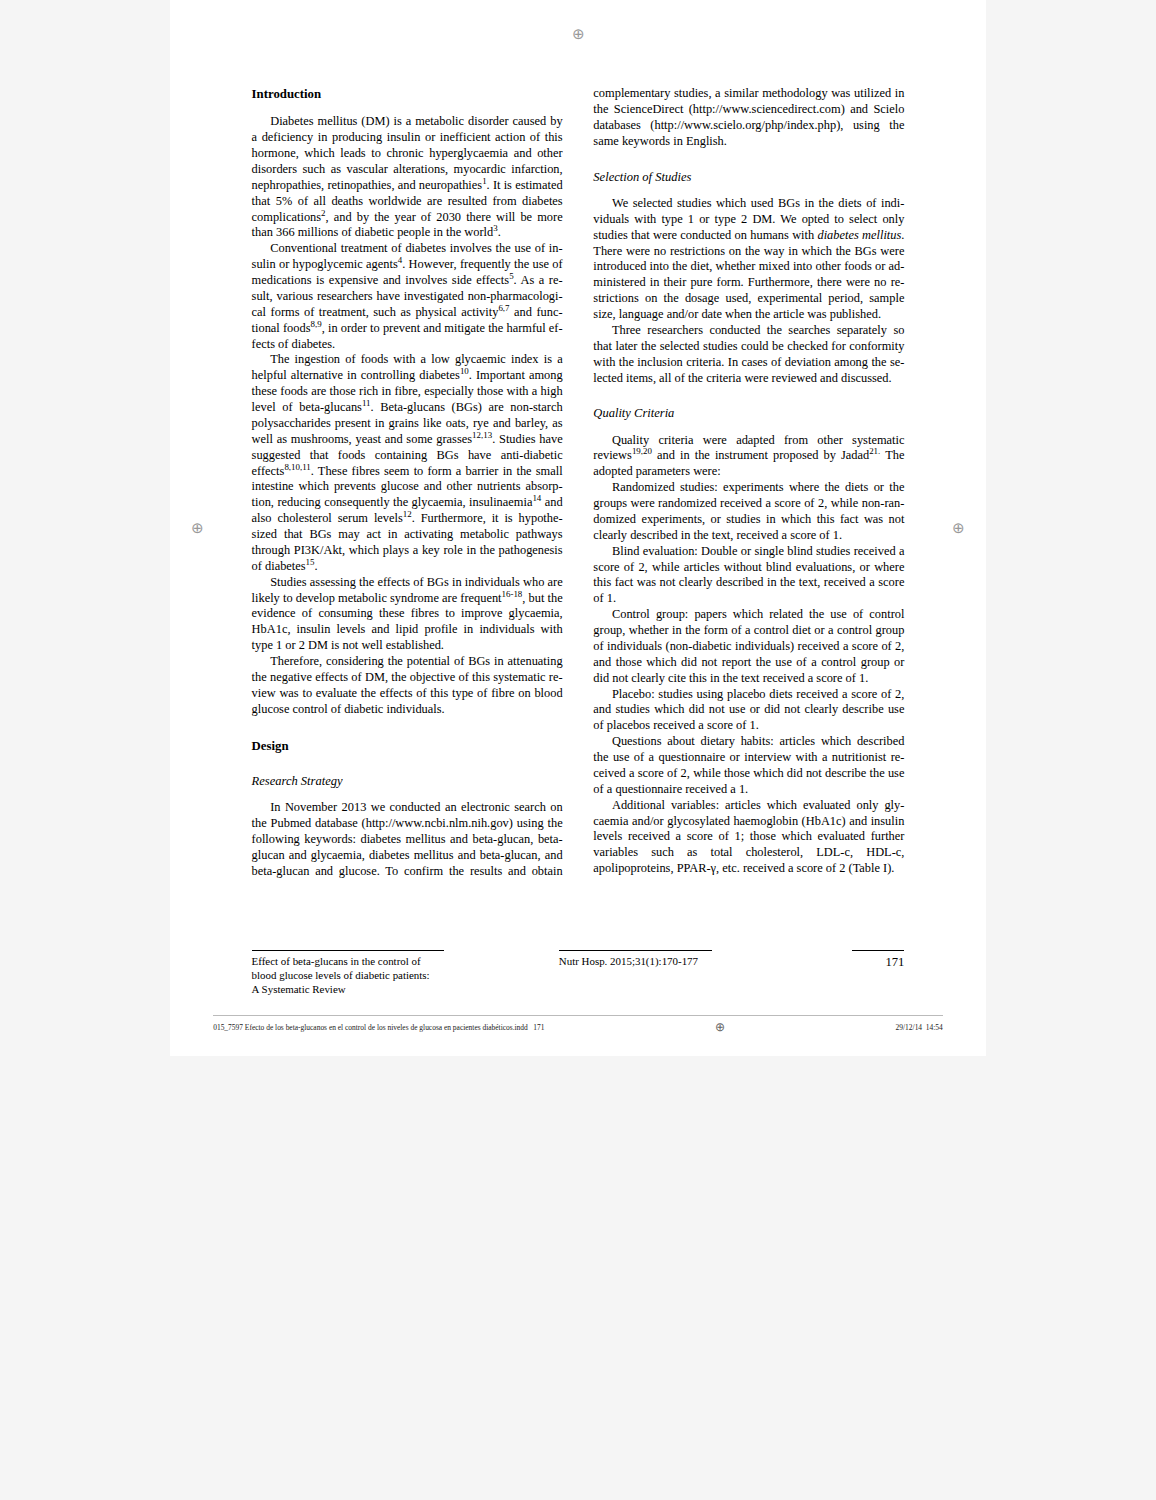⊕
⊕
⊕
Introduction
Diabetes mellitus (DM) is a metabolic disorder caused by a deficiency in producing insulin or inefficient action of this hormone, which leads to chronic hyperglycaemia and other disorders such as vascular alterations, myocardic infarction, nephropathies, retinopathies, and neuropathies1. It is estimated that 5% of all deaths worldwide are resulted from diabetes complications2, and by the year of 2030 there will be more than 366 millions of diabetic people in the world3.
Conventional treatment of diabetes involves the use of insulin or hypoglycemic agents4. However, frequently the use of medications is expensive and involves side effects5. As a result, various researchers have investigated non-pharmacological forms of treatment, such as physical activity6,7 and functional foods8,9, in order to prevent and mitigate the harmful effects of diabetes.
The ingestion of foods with a low glycaemic index is a helpful alternative in controlling diabetes10. Important among these foods are those rich in fibre, especially those with a high level of beta-glucans11. Beta-glucans (BGs) are non-starch polysaccharides present in grains like oats, rye and barley, as well as mushrooms, yeast and some grasses12,13. Studies have suggested that foods containing BGs have anti-diabetic effects8,10,11. These fibres seem to form a barrier in the small intestine which prevents glucose and other nutrients absorption, reducing consequently the glycaemia, insulinaemia14 and also cholesterol serum levels12. Furthermore, it is hypothesized that BGs may act in activating metabolic pathways through PI3K/Akt, which plays a key role in the pathogenesis of diabetes15.
Studies assessing the effects of BGs in individuals who are likely to develop metabolic syndrome are frequent16-18, but the evidence of consuming these fibres to improve glycaemia, HbA1c, insulin levels and lipid profile in individuals with type 1 or 2 DM is not well established.
Therefore, considering the potential of BGs in attenuating the negative effects of DM, the objective of this systematic review was to evaluate the effects of this type of fibre on blood glucose control of diabetic individuals.
Design
Research Strategy
In November 2013 we conducted an electronic search on the Pubmed database (http://www.ncbi.nlm.nih.gov) using the following keywords: diabetes mellitus and beta-glucan, beta-glucan and glycaemia, diabetes mellitus and beta-glucan, and beta-glucan and glucose. To confirm the results and obtain complementary studies, a similar methodology was utilized in the ScienceDirect (http://www.sciencedirect.com) and Scielo databases (http://www.scielo.org/php/index.php), using the same keywords in English.
Selection of Studies
We selected studies which used BGs in the diets of individuals with type 1 or type 2 DM. We opted to select only studies that were conducted on humans with diabetes mellitus. There were no restrictions on the way in which the BGs were introduced into the diet, whether mixed into other foods or administered in their pure form. Furthermore, there were no restrictions on the dosage used, experimental period, sample size, language and/or date when the article was published.
Three researchers conducted the searches separately so that later the selected studies could be checked for conformity with the inclusion criteria. In cases of deviation among the selected items, all of the criteria were reviewed and discussed.
Quality Criteria
Quality criteria were adapted from other systematic reviews19,20 and in the instrument proposed by Jadad21. The adopted parameters were:
Randomized studies: experiments where the diets or the groups were randomized received a score of 2, while non-randomized experiments, or studies in which this fact was not clearly described in the text, received a score of 1.
Blind evaluation: Double or single blind studies received a score of 2, while articles without blind evaluations, or where this fact was not clearly described in the text, received a score of 1.
Control group: papers which related the use of control group, whether in the form of a control diet or a control group of individuals (non-diabetic individuals) received a score of 2, and those which did not report the use of a control group or did not clearly cite this in the text received a score of 1.
Placebo: studies using placebo diets received a score of 2, and studies which did not use or did not clearly describe use of placebos received a score of 1.
Questions about dietary habits: articles which described the use of a questionnaire or interview with a nutritionist received a score of 2, while those which did not describe the use of a questionnaire received a 1.
Additional variables: articles which evaluated only glycaemia and/or glycosylated haemoglobin (HbA1c) and insulin levels received a score of 1; those which evaluated further variables such as total cholesterol, LDL-c, HDL-c, apolipoproteins, PPAR-γ, etc. received a score of 2 (Table I).
Effect of beta-glucans in the control of
blood glucose levels of diabetic patients:
A Systematic Review
Nutr Hosp. 2015;31(1):170-177
171
015_7597 Efecto de los beta-glucanos en el control de los niveles de glucosa en pacientes diabéticos.indd 171 ⊕ 29/12/14 14:54